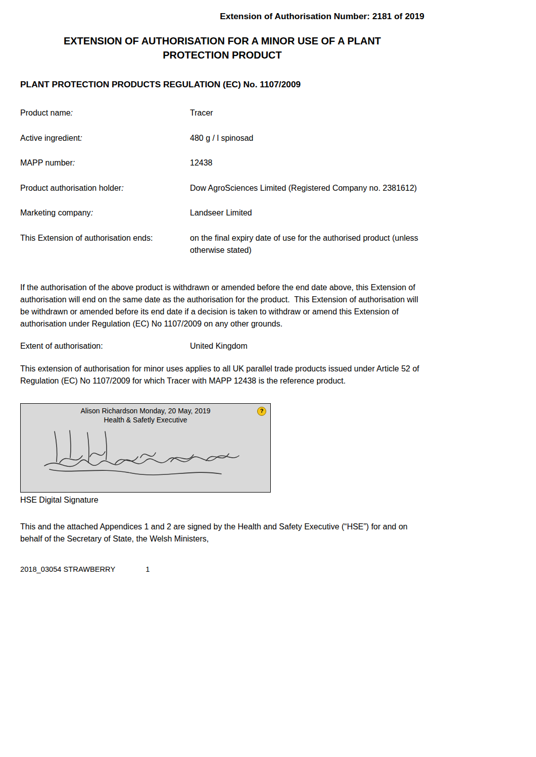Extension of Authorisation Number: 2181 of 2019
EXTENSION OF AUTHORISATION FOR A MINOR USE OF A PLANT
PROTECTION PRODUCT
PLANT PROTECTION PRODUCTS REGULATION (EC) No. 1107/2009
| Product name : | Tracer |
| Active ingredient : | 480 g / l spinosad |
| MAPP number : | 12438 |
| Product authorisation holder : | Dow AgroSciences Limited (Registered Company no. 2381612) |
| Marketing company : | Landseer Limited |
| This Extension of authorisation ends: | on the final expiry date of use for the authorised product (unless otherwise stated) |
If the authorisation of the above product is withdrawn or amended before the end date above, this Extension of authorisation will end on the same date as the authorisation for the product. This Extension of authorisation will be withdrawn or amended before its end date if a decision is taken to withdraw or amend this Extension of authorisation under Regulation (EC) No 1107/2009 on any other grounds.
Extent of authorisation: United Kingdom
This extension of authorisation for minor uses applies to all UK parallel trade products issued under Article 52 of Regulation (EC) No 1107/2009 for which Tracer with MAPP 12438 is the reference product.
?
Alison Richardson Monday, 20 May, 2019
Health & Safetly Executive
HSE Digital Signature
This and the attached Appendices 1 and 2 are signed by the Health and Safety Executive (“HSE”) for and on behalf of the Secretary of State, the Welsh Ministers,
2018_03054 STRAWBERRY 1